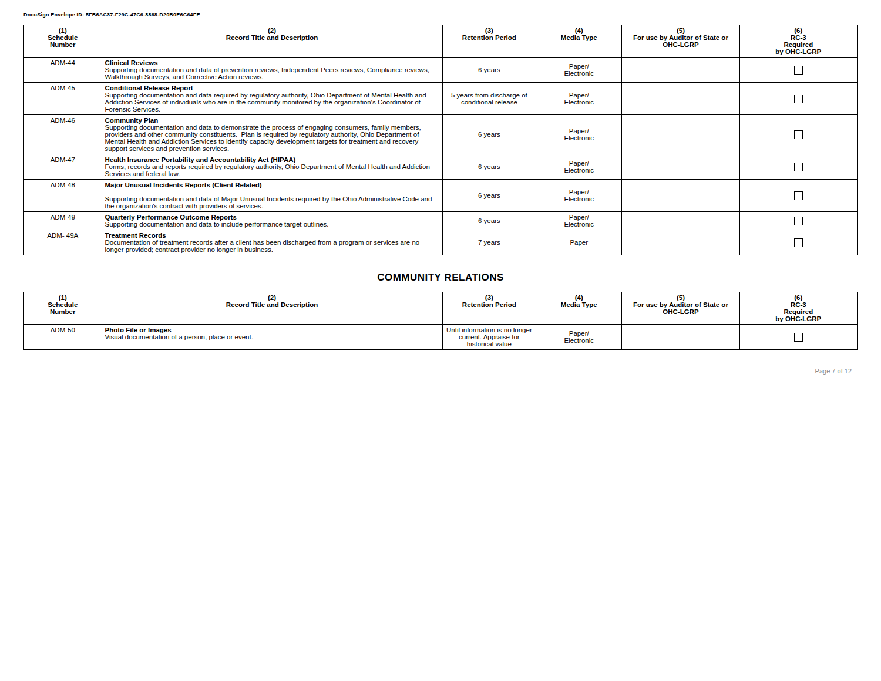DocuSign Envelope ID: 5FB6AC37-F29C-47C6-8868-D20B0E6C64FE
| (1) Schedule Number | (2) Record Title and Description | (3) Retention Period | (4) Media Type | (5) For use by Auditor of State or OHC-LGRP | (6) RC-3 Required by OHC-LGRP |
| --- | --- | --- | --- | --- | --- |
| ADM-44 | Clinical Reviews Supporting documentation and data of prevention reviews, Independent Peers reviews, Compliance reviews, Walkthrough Surveys, and Corrective Action reviews. | 6 years | Paper/ Electronic | | |
| ADM-45 | Conditional Release Report Supporting documentation and data required by regulatory authority, Ohio Department of Mental Health and Addiction Services of individuals who are in the community monitored by the organization's Coordinator of Forensic Services. | 5 years from discharge of conditional release | Paper/ Electronic | | |
| ADM-46 | Community Plan Supporting documentation and data to demonstrate the process of engaging consumers, family members, providers and other community constituents. Plan is required by regulatory authority, Ohio Department of Mental Health and Addiction Services to identify capacity development targets for treatment and recovery support services and prevention services. | 6 years | Paper/ Electronic | | |
| ADM-47 | Health Insurance Portability and Accountability Act (HIPAA) Forms, records and reports required by regulatory authority, Ohio Department of Mental Health and Addiction Services and federal law. | 6 years | Paper/ Electronic | | |
| ADM-48 | Major Unusual Incidents Reports (Client Related) Supporting documentation and data of Major Unusual Incidents required by the Ohio Administrative Code and the organization's contract with providers of services. | 6 years | Paper/ Electronic | | |
| ADM-49 | Quarterly Performance Outcome Reports Supporting documentation and data to include performance target outlines. | 6 years | Paper/ Electronic | | |
| ADM- 49A | Treatment Records Documentation of treatment records after a client has been discharged from a program or services are no longer provided; contract provider no longer in business. | 7 years | Paper | | |
COMMUNITY RELATIONS
| (1) Schedule Number | (2) Record Title and Description | (3) Retention Period | (4) Media Type | (5) For use by Auditor of State or OHC-LGRP | (6) RC-3 Required by OHC-LGRP |
| --- | --- | --- | --- | --- | --- |
| ADM-50 | Photo File or Images Visual documentation of a person, place or event. | Until information is no longer current. Appraise for historical value | Paper/ Electronic | | |
Page 7 of 12